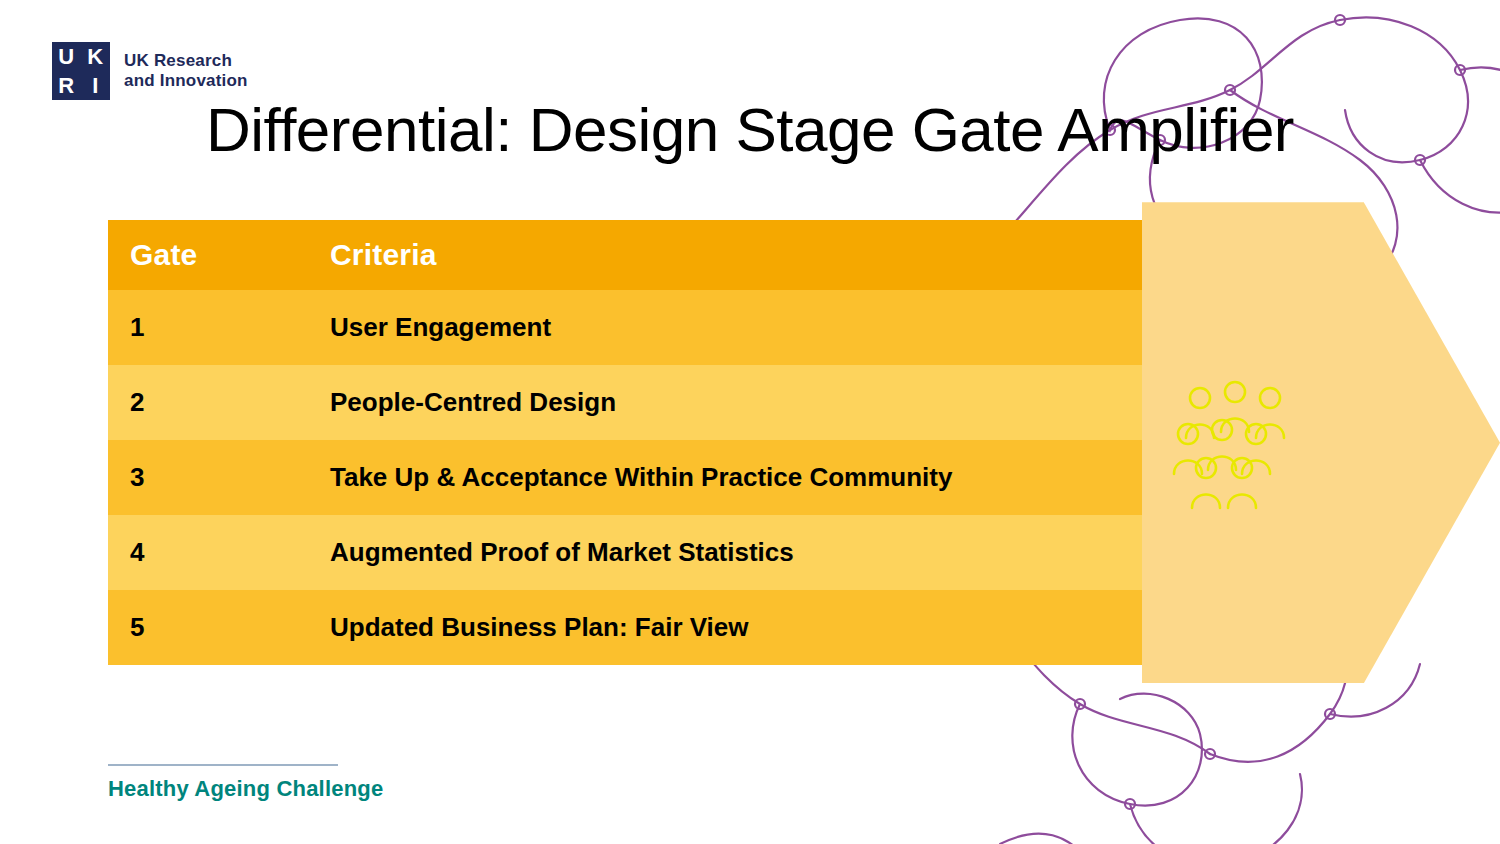UKRI
UK Research
and Innovation
Differential: Design Stage Gate Amplifier
| Gate | Criteria |
| --- | --- |
| 1 | User Engagement |
| 2 | People-Centred Design |
| 3 | Take Up & Acceptance Within Practice Community |
| 4 | Augmented Proof of Market Statistics |
| 5 | Updated Business Plan: Fair View |
Healthy Ageing Challenge